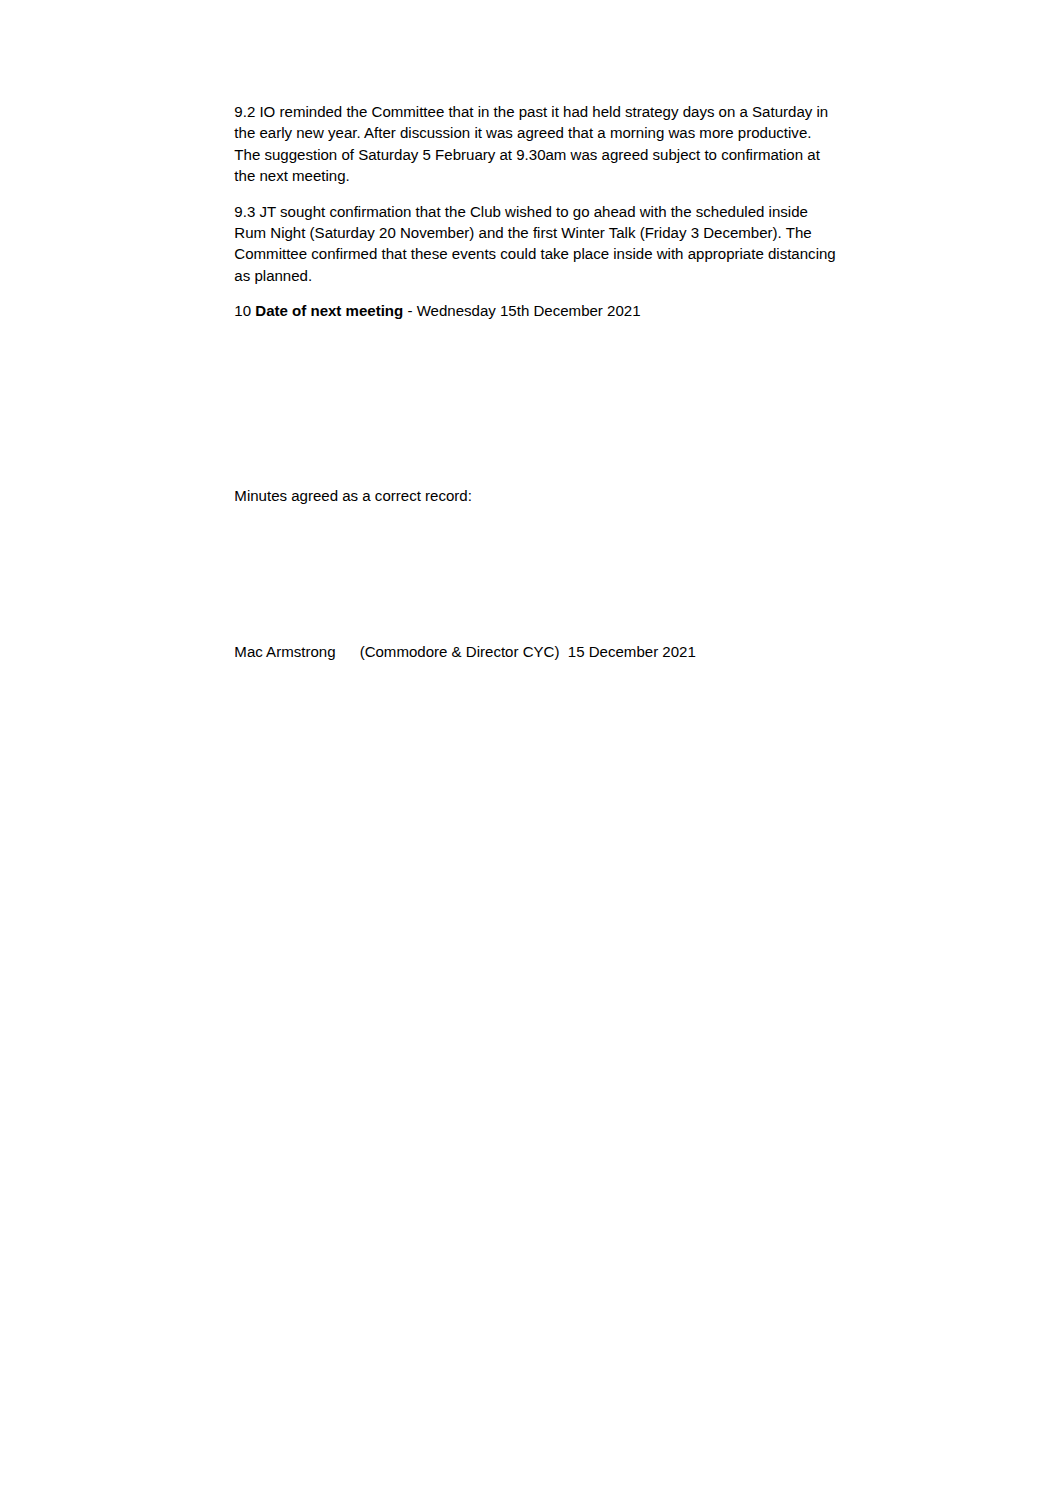9.2 IO reminded the Committee that in the past it had held strategy days on a Saturday in the early new year. After discussion it was agreed that a morning was more productive. The suggestion of Saturday 5 February at 9.30am was agreed subject to confirmation at the next meeting.
9.3 JT sought confirmation that the Club wished to go ahead with the scheduled inside Rum Night (Saturday 20 November) and the first Winter Talk (Friday 3 December). The Committee confirmed that these events could take place inside with appropriate distancing as planned.
10 Date of next meeting - Wednesday 15th December 2021
Minutes agreed as a correct record:
Mac Armstrong (Commodore & Director CYC) 15 December 2021